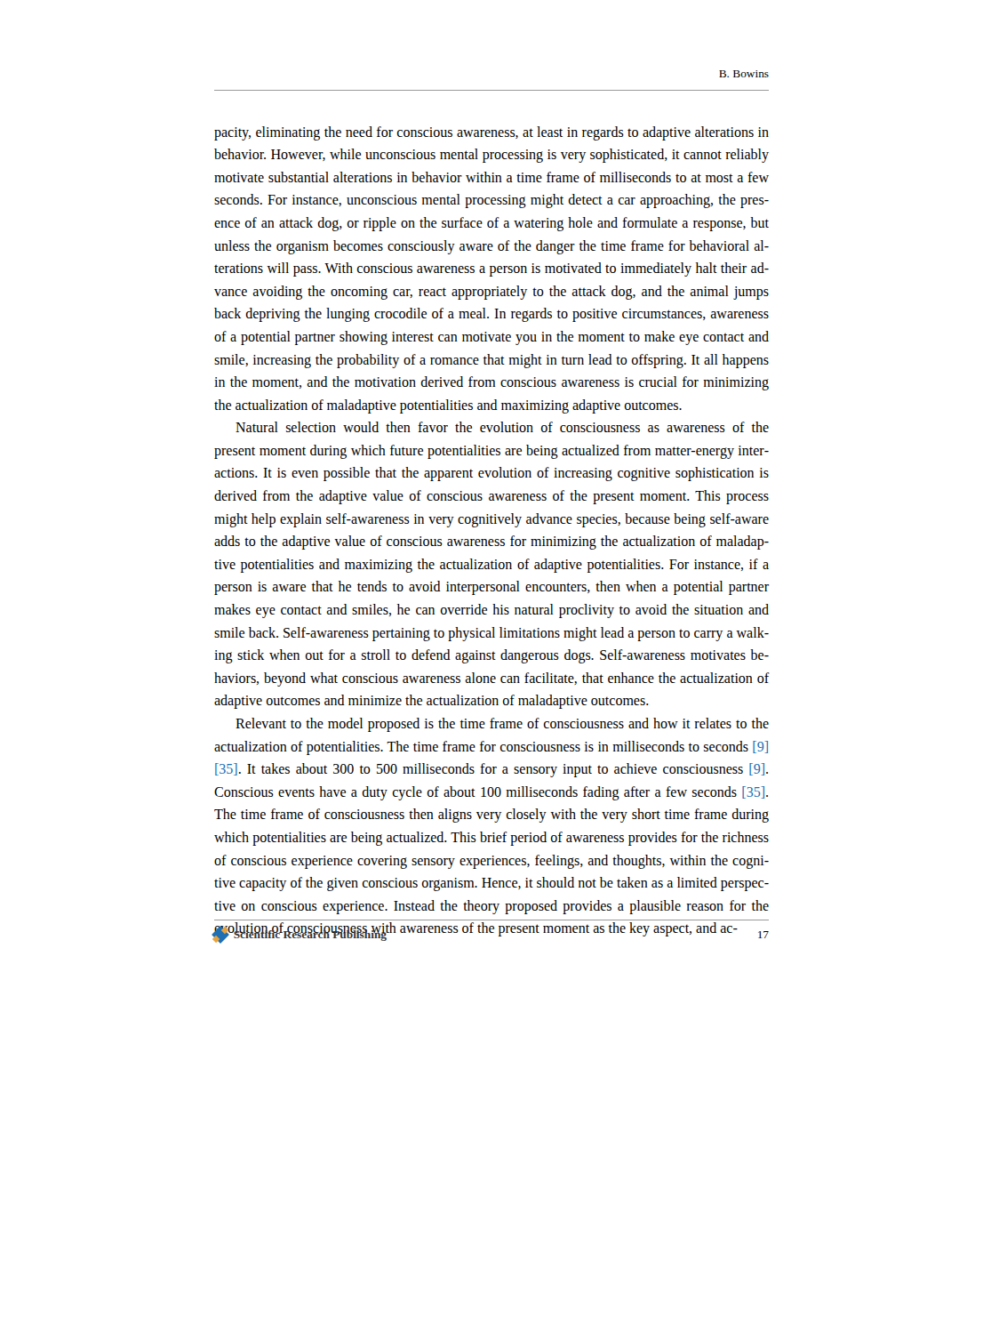B. Bowins
pacity, eliminating the need for conscious awareness, at least in regards to adaptive alterations in behavior. However, while unconscious mental processing is very sophisticated, it cannot reliably motivate substantial alterations in behavior within a time frame of milliseconds to at most a few seconds. For instance, unconscious mental processing might detect a car approaching, the presence of an attack dog, or ripple on the surface of a watering hole and formulate a response, but unless the organism becomes consciously aware of the danger the time frame for behavioral alterations will pass. With conscious awareness a person is motivated to immediately halt their advance avoiding the oncoming car, react appropriately to the attack dog, and the animal jumps back depriving the lunging crocodile of a meal. In regards to positive circumstances, awareness of a potential partner showing interest can motivate you in the moment to make eye contact and smile, increasing the probability of a romance that might in turn lead to offspring. It all happens in the moment, and the motivation derived from conscious awareness is crucial for minimizing the actualization of maladaptive potentialities and maximizing adaptive outcomes.
Natural selection would then favor the evolution of consciousness as awareness of the present moment during which future potentialities are being actualized from matter-energy interactions. It is even possible that the apparent evolution of increasing cognitive sophistication is derived from the adaptive value of conscious awareness of the present moment. This process might help explain self-awareness in very cognitively advance species, because being self-aware adds to the adaptive value of conscious awareness for minimizing the actualization of maladaptive potentialities and maximizing the actualization of adaptive potentialities. For instance, if a person is aware that he tends to avoid interpersonal encounters, then when a potential partner makes eye contact and smiles, he can override his natural proclivity to avoid the situation and smile back. Self-awareness pertaining to physical limitations might lead a person to carry a walking stick when out for a stroll to defend against dangerous dogs. Self-awareness motivates behaviors, beyond what conscious awareness alone can facilitate, that enhance the actualization of adaptive outcomes and minimize the actualization of maladaptive outcomes.
Relevant to the model proposed is the time frame of consciousness and how it relates to the actualization of potentialities. The time frame for consciousness is in milliseconds to seconds [9] [35]. It takes about 300 to 500 milliseconds for a sensory input to achieve consciousness [9]. Conscious events have a duty cycle of about 100 milliseconds fading after a few seconds [35]. The time frame of consciousness then aligns very closely with the very short time frame during which potentialities are being actualized. This brief period of awareness provides for the richness of conscious experience covering sensory experiences, feelings, and thoughts, within the cognitive capacity of the given conscious organism. Hence, it should not be taken as a limited perspective on conscious experience. Instead the theory proposed provides a plausible reason for the evolution of consciousness with awareness of the present moment as the key aspect, and ac-
Scientific Research Publishing 17